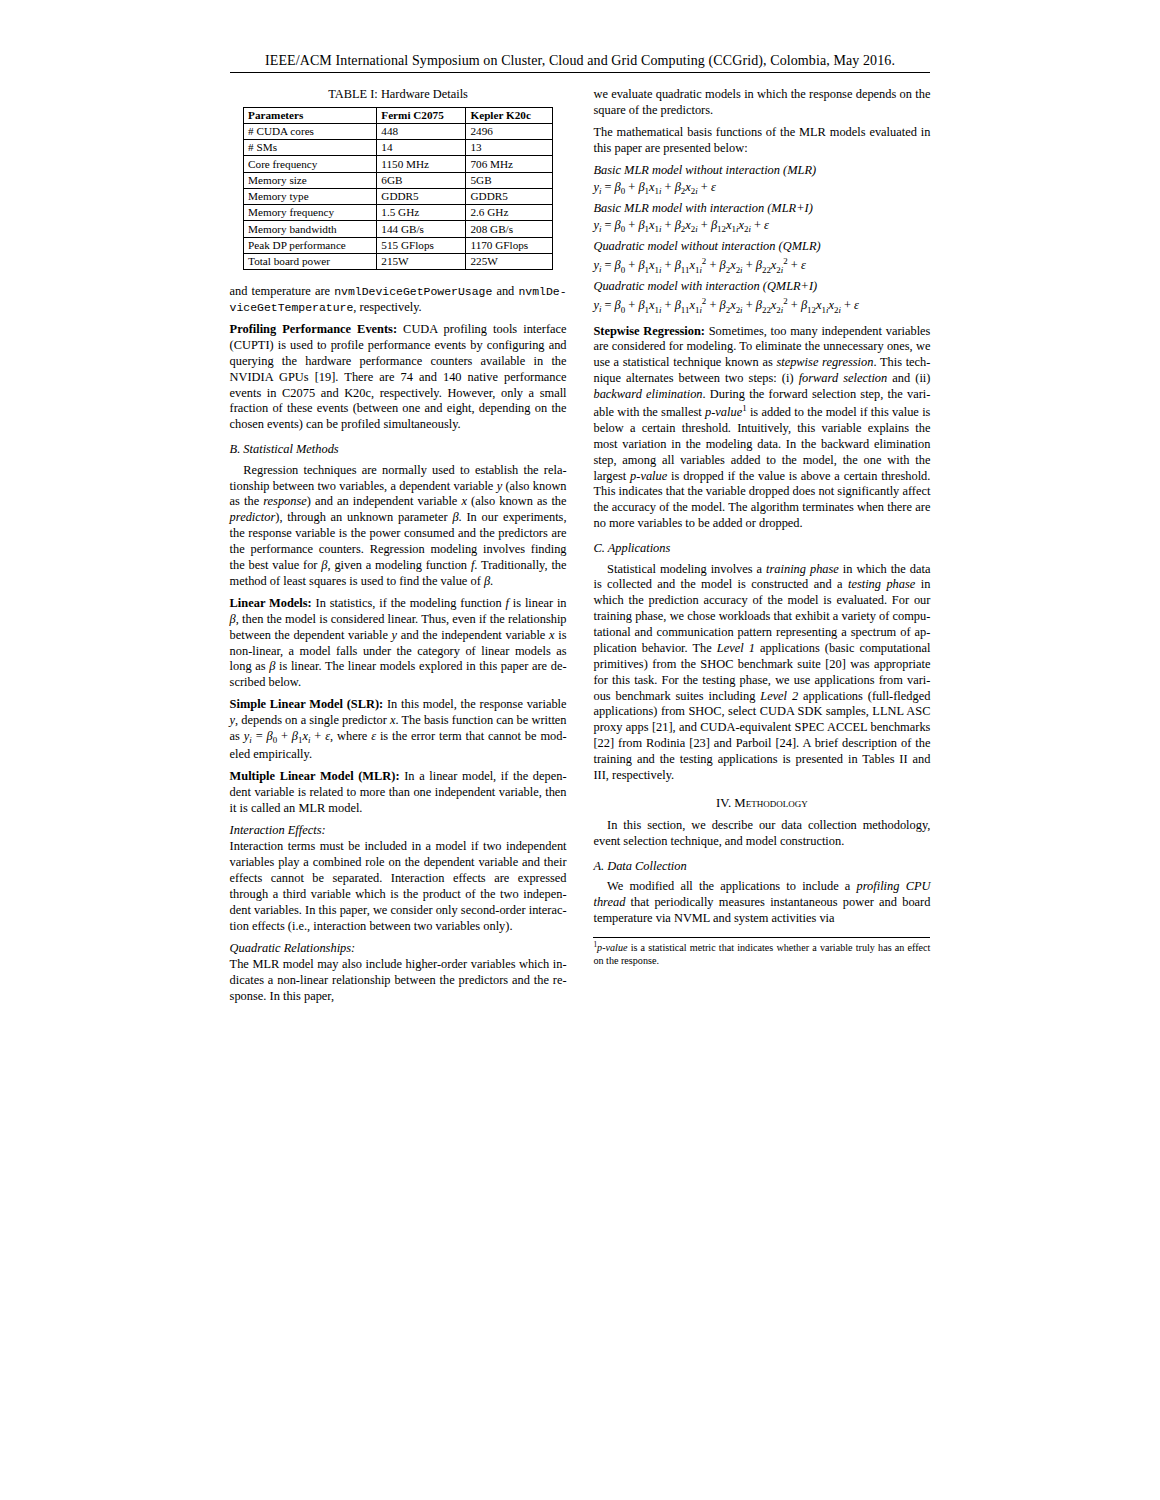IEEE/ACM International Symposium on Cluster, Cloud and Grid Computing (CCGrid), Colombia, May 2016.
TABLE I: Hardware Details
| Parameters | Fermi C2075 | Kepler K20c |
| --- | --- | --- |
| # CUDA cores | 448 | 2496 |
| # SMs | 14 | 13 |
| Core frequency | 1150 MHz | 706 MHz |
| Memory size | 6GB | 5GB |
| Memory type | GDDR5 | GDDR5 |
| Memory frequency | 1.5 GHz | 2.6 GHz |
| Memory bandwidth | 144 GB/s | 208 GB/s |
| Peak DP performance | 515 GFlops | 1170 GFlops |
| Total board power | 215W | 225W |
and temperature are nvmlDeviceGetPowerUsage and nvmlDeviceGetTemperature, respectively.
Profiling Performance Events: CUDA profiling tools interface (CUPTI) is used to profile performance events by configuring and querying the hardware performance counters available in the NVIDIA GPUs [19]. There are 74 and 140 native performance events in C2075 and K20c, respectively. However, only a small fraction of these events (between one and eight, depending on the chosen events) can be profiled simultaneously.
B. Statistical Methods
Regression techniques are normally used to establish the relationship between two variables, a dependent variable y (also known as the response) and an independent variable x (also known as the predictor), through an unknown parameter β. In our experiments, the response variable is the power consumed and the predictors are the performance counters. Regression modeling involves finding the best value for β, given a modeling function f. Traditionally, the method of least squares is used to find the value of β.
Linear Models: In statistics, if the modeling function f is linear in β, then the model is considered linear. Thus, even if the relationship between the dependent variable y and the independent variable x is non-linear, a model falls under the category of linear models as long as β is linear. The linear models explored in this paper are described below.
Simple Linear Model (SLR): In this model, the response variable y, depends on a single predictor x. The basis function can be written as yi = β0 + β1xi + ε, where ε is the error term that cannot be modeled empirically.
Multiple Linear Model (MLR): In a linear model, if the dependent variable is related to more than one independent variable, then it is called an MLR model.
Interaction Effects:
Interaction terms must be included in a model if two independent variables play a combined role on the dependent variable and their effects cannot be separated. Interaction effects are expressed through a third variable which is the product of the two independent variables. In this paper, we consider only second-order interaction effects (i.e., interaction between two variables only).
Quadratic Relationships:
The MLR model may also include higher-order variables which indicates a non-linear relationship between the predictors and the response. In this paper,
we evaluate quadratic models in which the response depends on the square of the predictors.
The mathematical basis functions of the MLR models evaluated in this paper are presented below:
Basic MLR model without interaction (MLR)
yi = β0 + β1x1i + β2x2i + ε
Basic MLR model with interaction (MLR+I)
yi = β0 + β1x1i + β2x2i + β12x1ix2i + ε
Quadratic model without interaction (QMLR)
yi = β0 + β1x1i + β11x1i2 + β2x2i + β22x2i2 + ε
Quadratic model with interaction (QMLR+I)
yi = β0 + β1x1i + β11x1i2 + β2x2i + β22x2i2 + β12x1ix2i + ε
Stepwise Regression: Sometimes, too many independent variables are considered for modeling. To eliminate the unnecessary ones, we use a statistical technique known as stepwise regression. This technique alternates between two steps: (i) forward selection and (ii) backward elimination. During the forward selection step, the variable with the smallest p-value1 is added to the model if this value is below a certain threshold. Intuitively, this variable explains the most variation in the modeling data. In the backward elimination step, among all variables added to the model, the one with the largest p-value is dropped if the value is above a certain threshold. This indicates that the variable dropped does not significantly affect the accuracy of the model. The algorithm terminates when there are no more variables to be added or dropped.
C. Applications
Statistical modeling involves a training phase in which the data is collected and the model is constructed and a testing phase in which the prediction accuracy of the model is evaluated. For our training phase, we chose workloads that exhibit a variety of computational and communication pattern representing a spectrum of application behavior. The Level 1 applications (basic computational primitives) from the SHOC benchmark suite [20] was appropriate for this task. For the testing phase, we use applications from various benchmark suites including Level 2 applications (full-fledged applications) from SHOC, select CUDA SDK samples, LLNL ASC proxy apps [21], and CUDA-equivalent SPEC ACCEL benchmarks [22] from Rodinia [23] and Parboil [24]. A brief description of the training and the testing applications is presented in Tables II and III, respectively.
IV. Methodology
In this section, we describe our data collection methodology, event selection technique, and model construction.
A. Data Collection
We modified all the applications to include a profiling CPU thread that periodically measures instantaneous power and board temperature via NVML and system activities via
1p-value is a statistical metric that indicates whether a variable truly has an effect on the response.